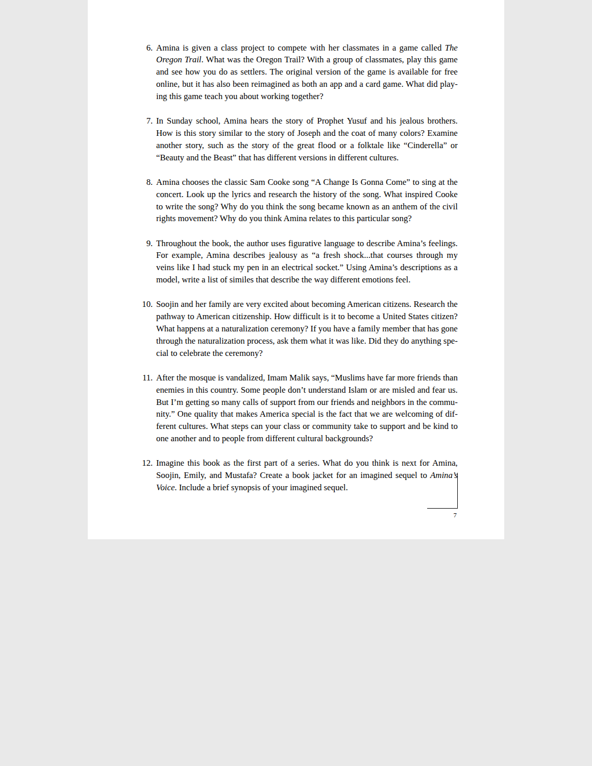Amina is given a class project to compete with her classmates in a game called The Oregon Trail. What was the Oregon Trail? With a group of classmates, play this game and see how you do as settlers. The original version of the game is available for free online, but it has also been reimagined as both an app and a card game. What did playing this game teach you about working together?
In Sunday school, Amina hears the story of Prophet Yusuf and his jealous brothers. How is this story similar to the story of Joseph and the coat of many colors? Examine another story, such as the story of the great flood or a folktale like “Cinderella” or “Beauty and the Beast” that has different versions in different cultures.
Amina chooses the classic Sam Cooke song “A Change Is Gonna Come” to sing at the concert. Look up the lyrics and research the history of the song. What inspired Cooke to write the song? Why do you think the song became known as an anthem of the civil rights movement? Why do you think Amina relates to this particular song?
Throughout the book, the author uses figurative language to describe Amina’s feelings. For example, Amina describes jealousy as “a fresh shock...that courses through my veins like I had stuck my pen in an electrical socket.” Using Amina’s descriptions as a model, write a list of similes that describe the way different emotions feel.
Soojin and her family are very excited about becoming American citizens. Research the pathway to American citizenship. How difficult is it to become a United States citizen? What happens at a naturalization ceremony? If you have a family member that has gone through the naturalization process, ask them what it was like. Did they do anything special to celebrate the ceremony?
After the mosque is vandalized, Imam Malik says, “Muslims have far more friends than enemies in this country. Some people don’t understand Islam or are misled and fear us. But I’m getting so many calls of support from our friends and neighbors in the community.” One quality that makes America special is the fact that we are welcoming of different cultures. What steps can your class or community take to support and be kind to one another and to people from different cultural backgrounds?
Imagine this book as the first part of a series. What do you think is next for Amina, Soojin, Emily, and Mustafa? Create a book jacket for an imagined sequel to Amina’s Voice. Include a brief synopsis of your imagined sequel.
7